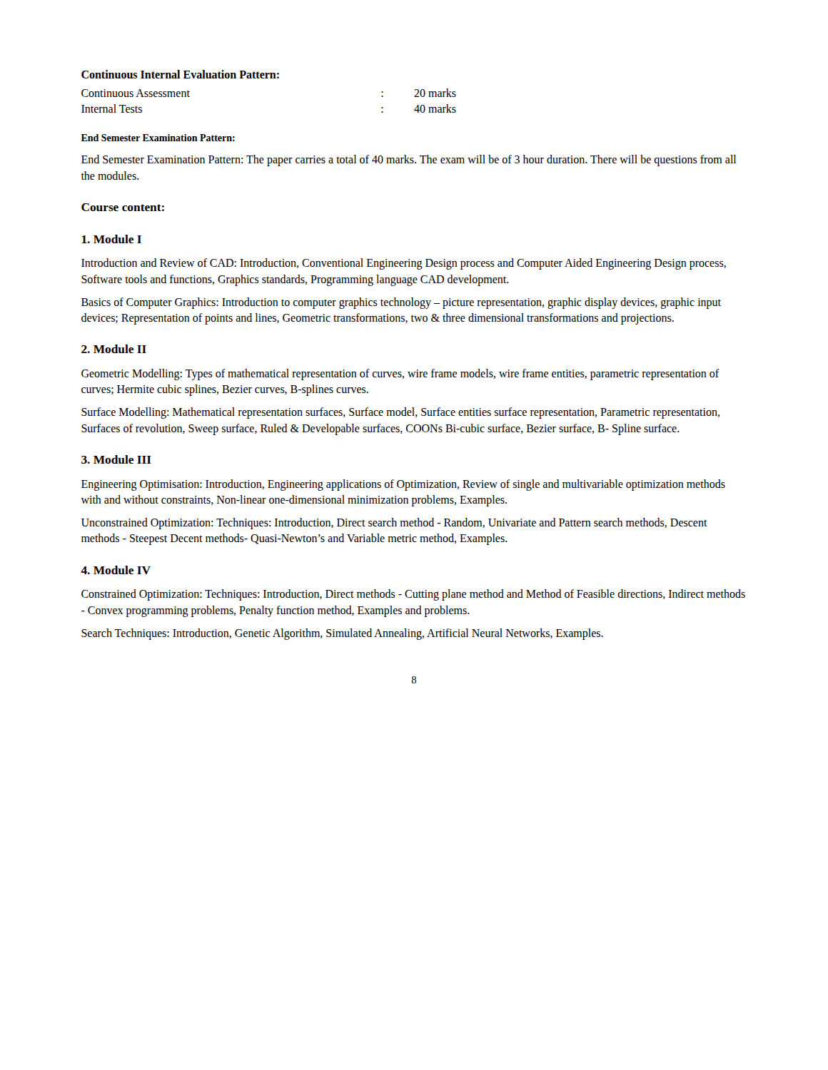Continuous Internal Evaluation Pattern:
| Continuous Assessment | : | 20 marks |
| Internal Tests | : | 40 marks |
End Semester Examination Pattern:
End Semester Examination Pattern: The paper carries a total of 40 marks. The exam will be of 3 hour duration. There will be questions from all the modules.
Course content:
1. Module I
Introduction and Review of CAD: Introduction, Conventional Engineering Design process and Computer Aided Engineering Design process, Software tools and functions, Graphics standards, Programming language CAD development.
Basics of Computer Graphics: Introduction to computer graphics technology – picture representation, graphic display devices, graphic input devices; Representation of points and lines, Geometric transformations, two & three dimensional transformations and projections.
2. Module II
Geometric Modelling: Types of mathematical representation of curves, wire frame models, wire frame entities, parametric representation of curves; Hermite cubic splines, Bezier curves, B-splines curves.
Surface Modelling: Mathematical representation surfaces, Surface model, Surface entities surface representation, Parametric representation, Surfaces of revolution, Sweep surface, Ruled & Developable surfaces, COONs Bi-cubic surface, Bezier surface, B- Spline surface.
3. Module III
Engineering Optimisation: Introduction, Engineering applications of Optimization, Review of single and multivariable optimization methods with and without constraints, Non-linear one-dimensional minimization problems, Examples.
Unconstrained Optimization: Techniques: Introduction, Direct search method - Random, Univariate and Pattern search methods, Descent methods - Steepest Decent methods- Quasi-Newton’s and Variable metric method, Examples.
4. Module IV
Constrained Optimization: Techniques: Introduction, Direct methods - Cutting plane method and Method of Feasible directions, Indirect methods - Convex programming problems, Penalty function method, Examples and problems.
Search Techniques: Introduction, Genetic Algorithm, Simulated Annealing, Artificial Neural Networks, Examples.
8